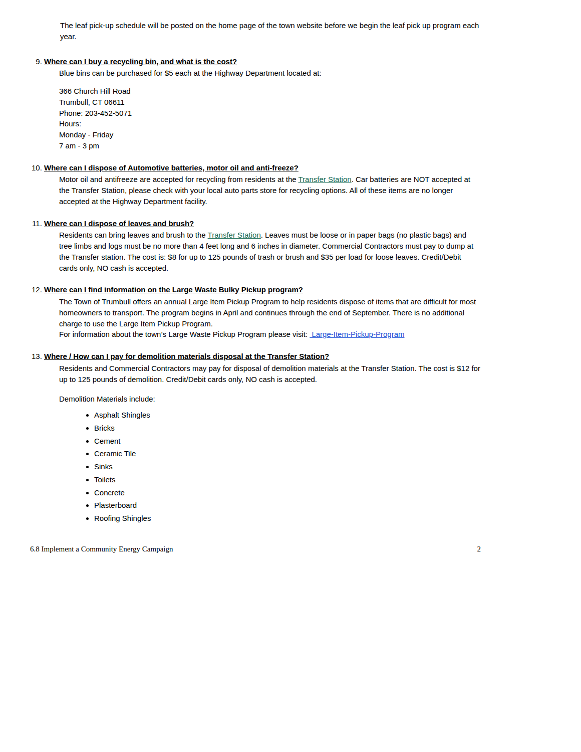The leaf pick-up schedule will be posted on the home page of the town website before we begin the leaf pick up program each year.
Where can I buy a recycling bin, and what is the cost?
Blue bins can be purchased for $5 each at the Highway Department located at:
366 Church Hill Road
Trumbull, CT 06611
Phone: 203-452-5071
Hours:
Monday - Friday
7 am - 3 pm
Where can I dispose of Automotive batteries, motor oil and anti-freeze?
Motor oil and antifreeze are accepted for recycling from residents at the Transfer Station. Car batteries are NOT accepted at the Transfer Station, please check with your local auto parts store for recycling options. All of these items are no longer accepted at the Highway Department facility.
Where can I dispose of leaves and brush?
Residents can bring leaves and brush to the Transfer Station. Leaves must be loose or in paper bags (no plastic bags) and tree limbs and logs must be no more than 4 feet long and 6 inches in diameter. Commercial Contractors must pay to dump at the Transfer station. The cost is: $8 for up to 125 pounds of trash or brush and $35 per load for loose leaves. Credit/Debit cards only, NO cash is accepted.
Where can I find information on the Large Waste Bulky Pickup program?
The Town of Trumbull offers an annual Large Item Pickup Program to help residents dispose of items that are difficult for most homeowners to transport. The program begins in April and continues through the end of September. There is no additional charge to use the Large Item Pickup Program.
For information about the town’s Large Waste Pickup Program please visit: Large-Item-Pickup-Program
Where / How can I pay for demolition materials disposal at the Transfer Station?
Residents and Commercial Contractors may pay for disposal of demolition materials at the Transfer Station. The cost is $12 for up to 125 pounds of demolition. Credit/Debit cards only, NO cash is accepted.
Demolition Materials include:
Asphalt Shingles
Bricks
Cement
Ceramic Tile
Sinks
Toilets
Concrete
Plasterboard
Roofing Shingles
6.8 Implement a Community Energy Campaign 2